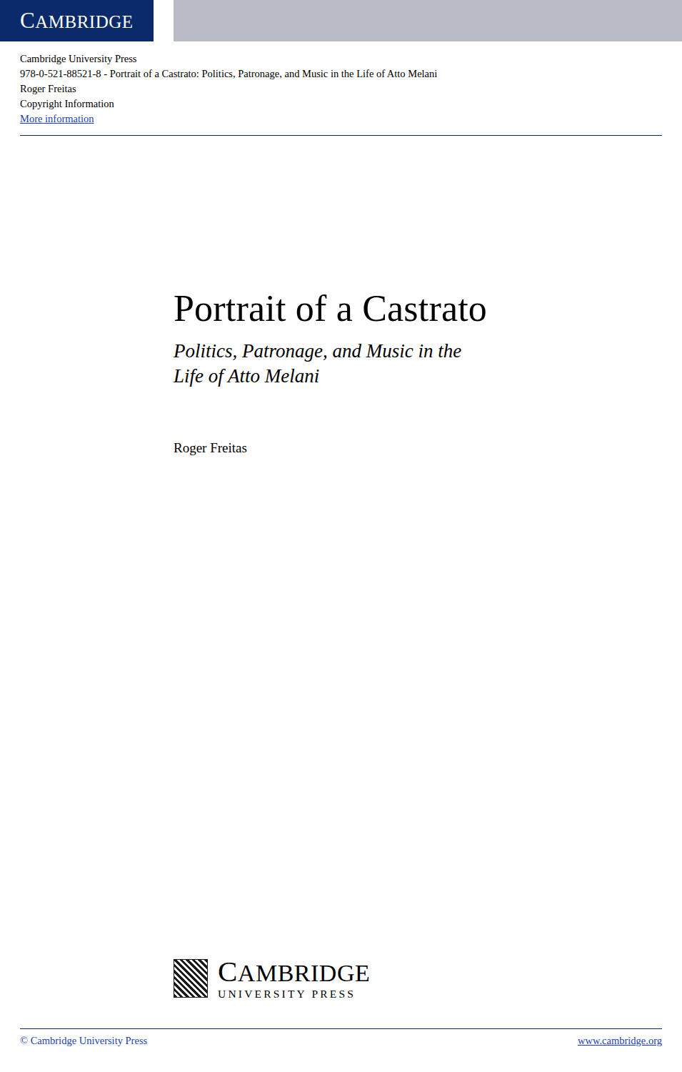CAMBRIDGE
Cambridge University Press
978-0-521-88521-8 - Portrait of a Castrato: Politics, Patronage, and Music in the Life of Atto Melani
Roger Freitas
Copyright Information
More information
Portrait of a Castrato
Politics, Patronage, and Music in the
Life of Atto Melani
Roger Freitas
CAMBRIDGE
UNIVERSITY PRESS
© Cambridge University Press
www.cambridge.org